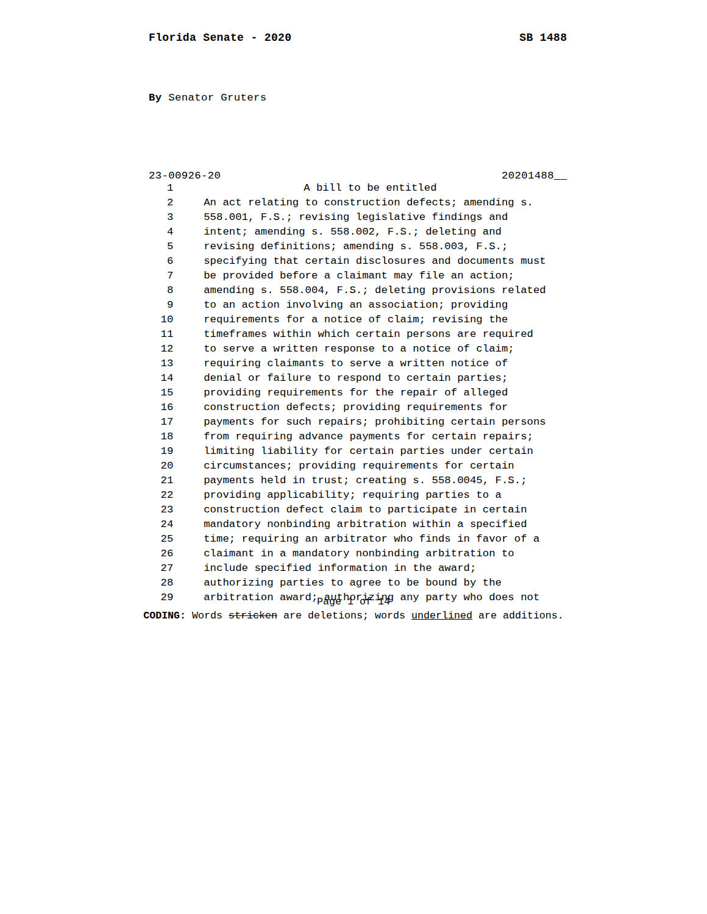Florida Senate - 2020
SB 1488
By Senator Gruters
23-00926-20
20201488__
| 1 | A bill to be entitled |
| 2 | An act relating to construction defects; amending s. |
| 3 | 558.001, F.S.; revising legislative findings and |
| 4 | intent; amending s. 558.002, F.S.; deleting and |
| 5 | revising definitions; amending s. 558.003, F.S.; |
| 6 | specifying that certain disclosures and documents must |
| 7 | be provided before a claimant may file an action; |
| 8 | amending s. 558.004, F.S.; deleting provisions related |
| 9 | to an action involving an association; providing |
| 10 | requirements for a notice of claim; revising the |
| 11 | timeframes within which certain persons are required |
| 12 | to serve a written response to a notice of claim; |
| 13 | requiring claimants to serve a written notice of |
| 14 | denial or failure to respond to certain parties; |
| 15 | providing requirements for the repair of alleged |
| 16 | construction defects; providing requirements for |
| 17 | payments for such repairs; prohibiting certain persons |
| 18 | from requiring advance payments for certain repairs; |
| 19 | limiting liability for certain parties under certain |
| 20 | circumstances; providing requirements for certain |
| 21 | payments held in trust; creating s. 558.0045, F.S.; |
| 22 | providing applicability; requiring parties to a |
| 23 | construction defect claim to participate in certain |
| 24 | mandatory nonbinding arbitration within a specified |
| 25 | time; requiring an arbitrator who finds in favor of a |
| 26 | claimant in a mandatory nonbinding arbitration to |
| 27 | include specified information in the award; |
| 28 | authorizing parties to agree to be bound by the |
| 29 | arbitration award; authorizing any party who does not |
Page 1 of 14
CODING: Words stricken are deletions; words underlined are additions.